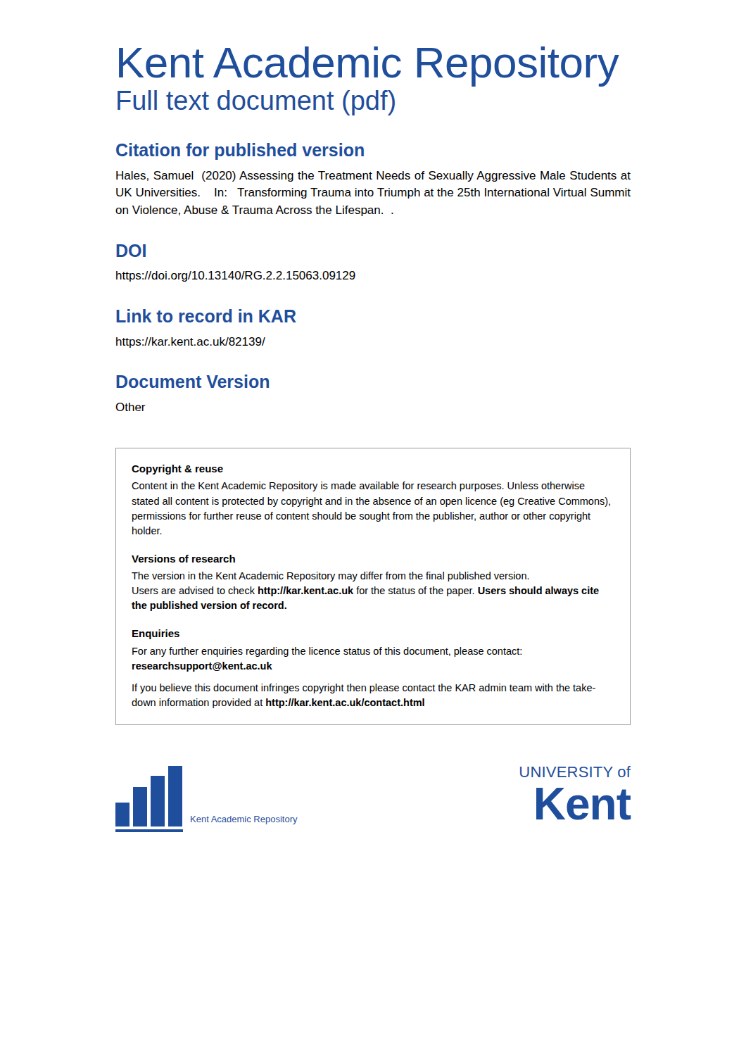Kent Academic Repository
Full text document (pdf)
Citation for published version
Hales, Samuel (2020) Assessing the Treatment Needs of Sexually Aggressive Male Students at UK Universities. In: Transforming Trauma into Triumph at the 25th International Virtual Summit on Violence, Abuse & Trauma Across the Lifespan. .
DOI
https://doi.org/10.13140/RG.2.2.15063.09129
Link to record in KAR
https://kar.kent.ac.uk/82139/
Document Version
Other
Copyright & reuse
Content in the Kent Academic Repository is made available for research purposes. Unless otherwise stated all content is protected by copyright and in the absence of an open licence (eg Creative Commons), permissions for further reuse of content should be sought from the publisher, author or other copyright holder.
Versions of research
The version in the Kent Academic Repository may differ from the final published version.
Users are advised to check http://kar.kent.ac.uk for the status of the paper. Users should always cite the published version of record.
Enquiries
For any further enquiries regarding the licence status of this document, please contact:
researchsupport@kent.ac.uk
If you believe this document infringes copyright then please contact the KAR admin team with the take-down information provided at http://kar.kent.ac.uk/contact.html
Kent Academic Repository
UNIVERSITY of
Kent